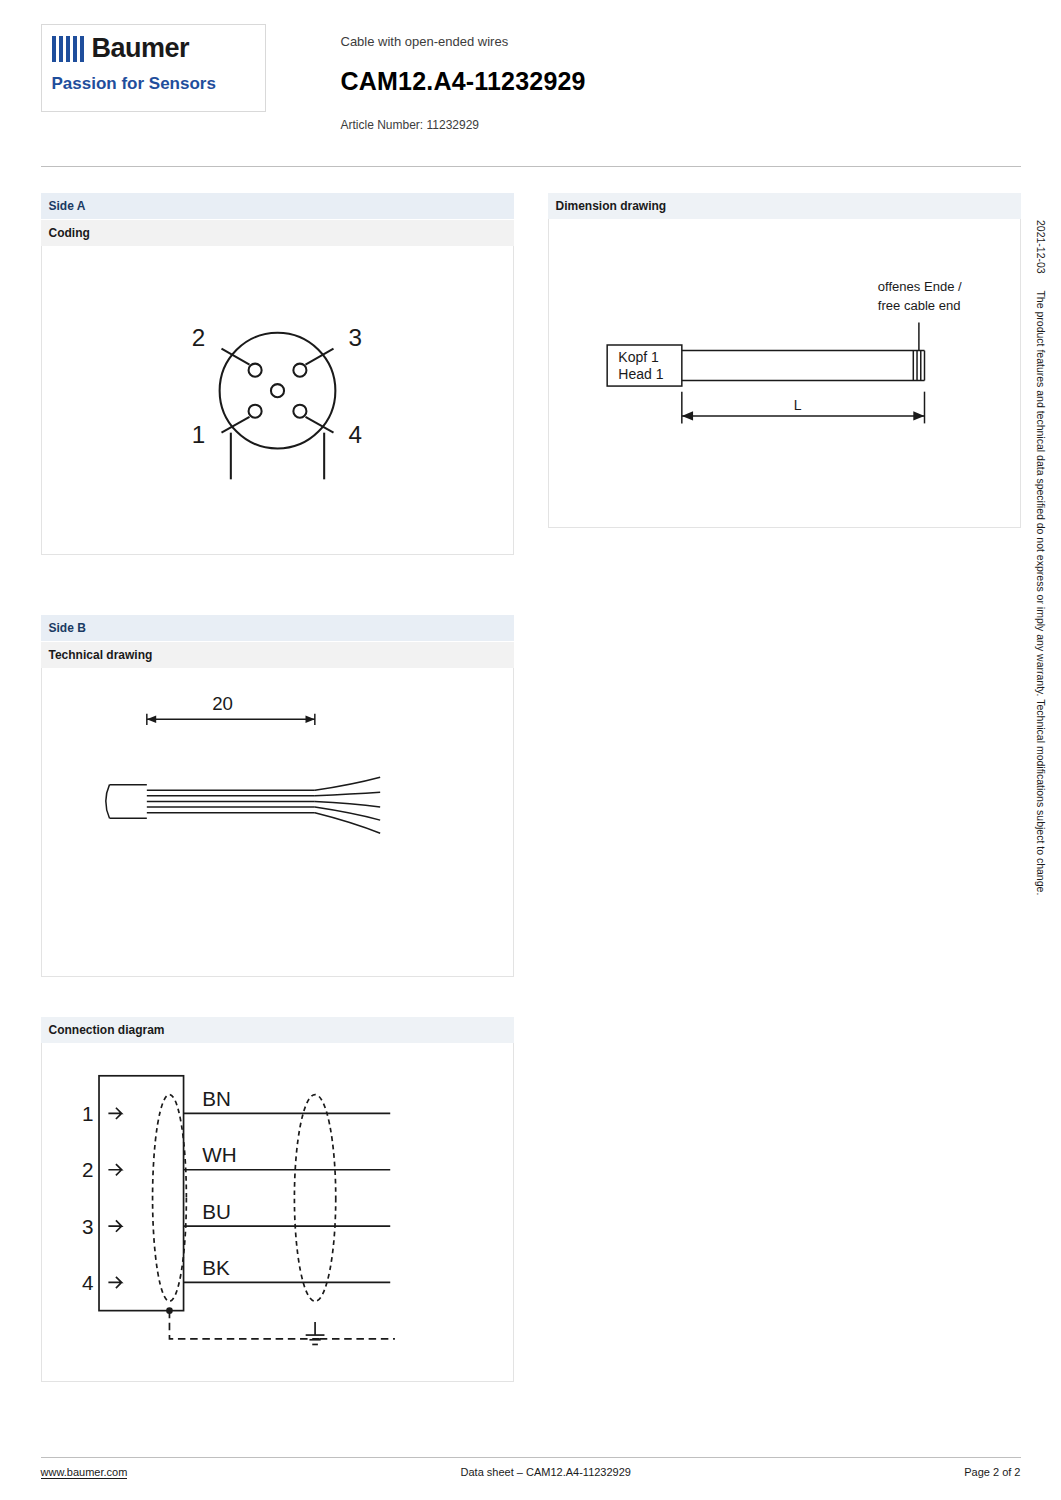Baumer
Passion for Sensors
Cable with open-ended wires
CAM12.A4-11232929
Article Number: 11232929
Side A
Coding
2 3 1 4
Side B
Technical drawing
20
Connection diagram
1 2 3 4 BN WH BU BK
Dimension drawing
Kopf 1 Head 1 L offenes Ende / free cable end
2021-12-03 The product features and technical data specified do not express or imply any warranty. Technical modifications subject to change.
www.baumer.com
Data sheet – CAM12.A4-11232929
Page 2 of 2